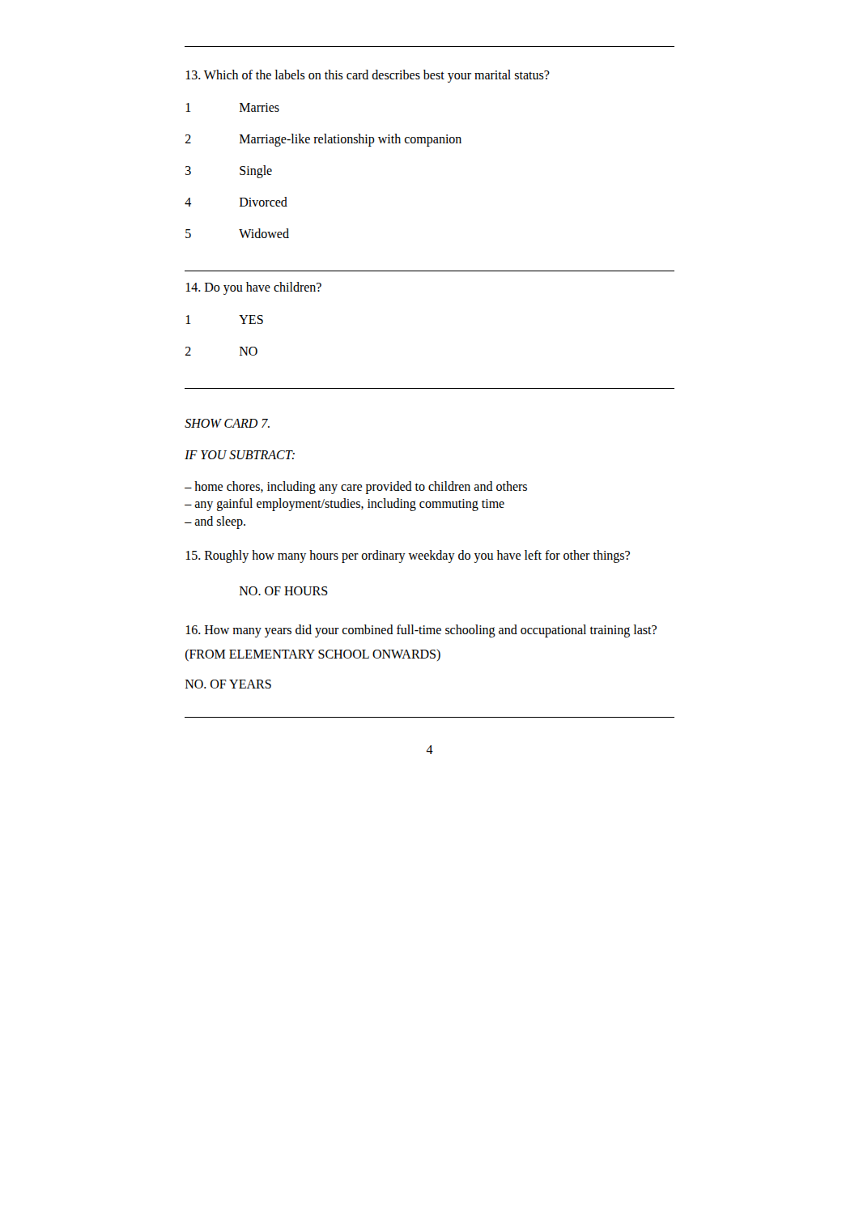13. Which of the labels on this card describes best your marital status?
| 1 | Marries |
| 2 | Marriage-like relationship with companion |
| 3 | Single |
| 4 | Divorced |
| 5 | Widowed |
14. Do you have children?
| 1 | YES |
| 2 | NO |
SHOW CARD 7.
IF YOU SUBTRACT:
– home chores, including any care provided to children and others
– any gainful employment/studies, including commuting time
– and sleep.
15. Roughly how many hours per ordinary weekday do you have left for other things?
NO. OF HOURS
16. How many years did your combined full-time schooling and occupational training last?
(FROM ELEMENTARY SCHOOL ONWARDS)
NO. OF YEARS
4